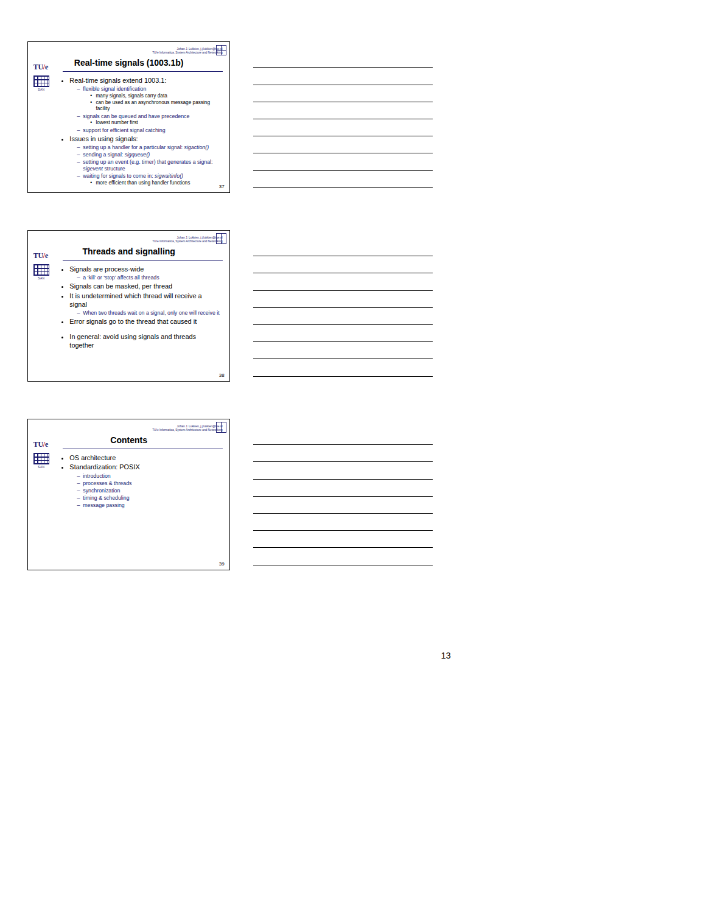Johan J. Lukkien, j.j.lukkien@tue.nl
TU/e Informatica, System Architecture and Networking
TU/e
SAN
Real-time signals (1003.1b)
Real-time signals extend 1003.1:
flexible signal identification
many signals, signals carry data
can be used as an asynchronous message passing facility
signals can be queued and have precedence
lowest number first
support for efficient signal catching
Issues in using signals:
setting up a handler for a particular signal: sigaction()
sending a signal: sigqueue()
setting up an event (e.g. timer) that generates a signal: sigevent structure
waiting for signals to come in: sigwaitinfo()
more efficient than using handler functions
37
Johan J. Lukkien, j.j.lukkien@tue.nl
TU/e Informatica, System Architecture and Networking
TU/e
SAN
Threads and signalling
Signals are process-wide
a ‘kill’ or ‘stop’ affects all threads
Signals can be masked, per thread
It is undetermined which thread will receive a signal
When two threads wait on a signal, only one will receive it
Error signals go to the thread that caused it
In general: avoid using signals and threads together
38
Johan J. Lukkien, j.j.lukkien@tue.nl
TU/e Informatica, System Architecture and Networking
TU/e
SAN
Contents
OS architecture
Standardization: POSIX
introduction
processes & threads
synchronization
timing & scheduling
message passing
39
13